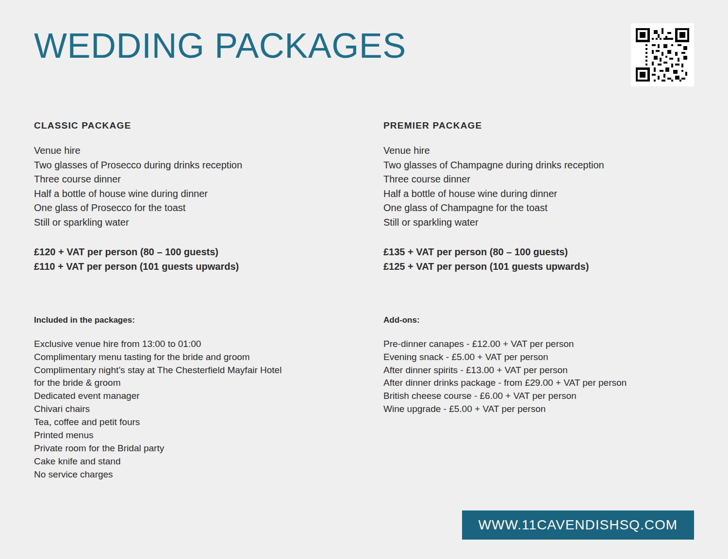WEDDING PACKAGES
CLASSIC PACKAGE
Venue hire
Two glasses of Prosecco during drinks reception
Three course dinner
Half a bottle of house wine during dinner
One glass of Prosecco for the toast
Still or sparkling water
£120 + VAT per person (80 – 100 guests)
£110 + VAT per person (101 guests upwards)
PREMIER PACKAGE
Venue hire
Two glasses of Champagne during drinks reception
Three course dinner
Half a bottle of house wine during dinner
One glass of Champagne for the toast
Still or sparkling water
£135 + VAT per person (80 – 100 guests)
£125 + VAT per person (101 guests upwards)
Included in the packages:
Exclusive venue hire from 13:00 to 01:00
Complimentary menu tasting for the bride and groom
Complimentary night’s stay at The Chesterfield Mayfair Hotel
for the bride & groom
Dedicated event manager
Chivari chairs
Tea, coffee and petit fours
Printed menus
Private room for the Bridal party
Cake knife and stand
No service charges
Add-ons:
Pre-dinner canapes - £12.00 + VAT per person
Evening snack - £5.00 + VAT per person
After dinner spirits - £13.00 + VAT per person
After dinner drinks package - from £29.00 + VAT per person
British cheese course - £6.00 + VAT per person
Wine upgrade - £5.00 + VAT per person
WWW.11CAVENDISHSQ.COM